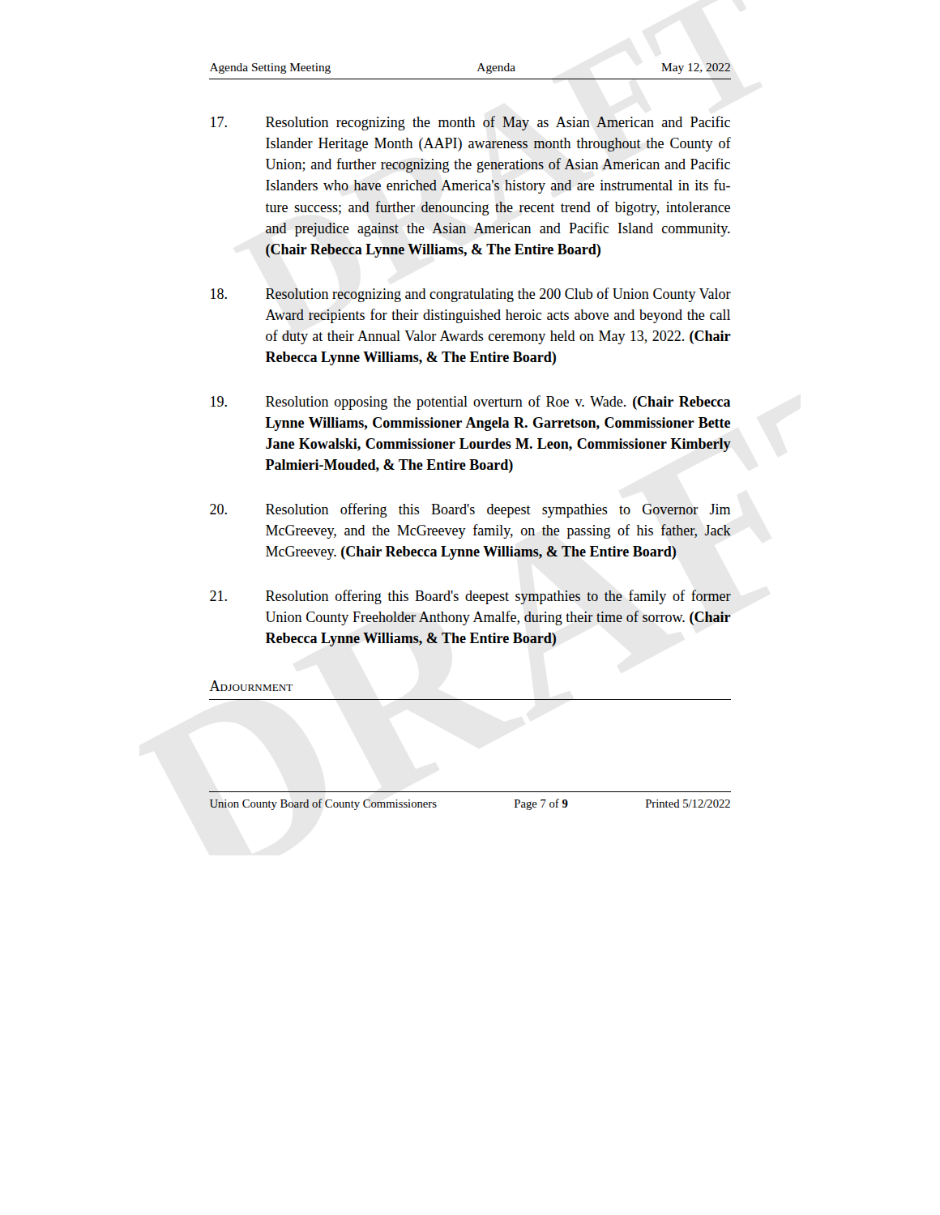DRAFT DRAFT
Agenda Setting Meeting
Agenda
May 12, 2022
17. Resolution recognizing the month of May as Asian American and Pacific Islander Heritage Month (AAPI) awareness month throughout the County of Union; and further recognizing the generations of Asian American and Pacific Islanders who have enriched America's history and are instrumental in its future success; and further denouncing the recent trend of bigotry, intolerance and prejudice against the Asian American and Pacific Island community. (Chair Rebecca Lynne Williams, & The Entire Board)
18. Resolution recognizing and congratulating the 200 Club of Union County Valor Award recipients for their distinguished heroic acts above and beyond the call of duty at their Annual Valor Awards ceremony held on May 13, 2022. (Chair Rebecca Lynne Williams, & The Entire Board)
19. Resolution opposing the potential overturn of Roe v. Wade. (Chair Rebecca Lynne Williams, Commissioner Angela R. Garretson, Commissioner Bette Jane Kowalski, Commissioner Lourdes M. Leon, Commissioner Kimberly Palmieri-Mouded, & The Entire Board)
20. Resolution offering this Board's deepest sympathies to Governor Jim McGreevey, and the McGreevey family, on the passing of his father, Jack McGreevey. (Chair Rebecca Lynne Williams, & The Entire Board)
21. Resolution offering this Board's deepest sympathies to the family of former Union County Freeholder Anthony Amalfe, during their time of sorrow. (Chair Rebecca Lynne Williams, & The Entire Board)
Adjournment
Union County Board of County Commissioners
Page 7 of 9
Printed 5/12/2022